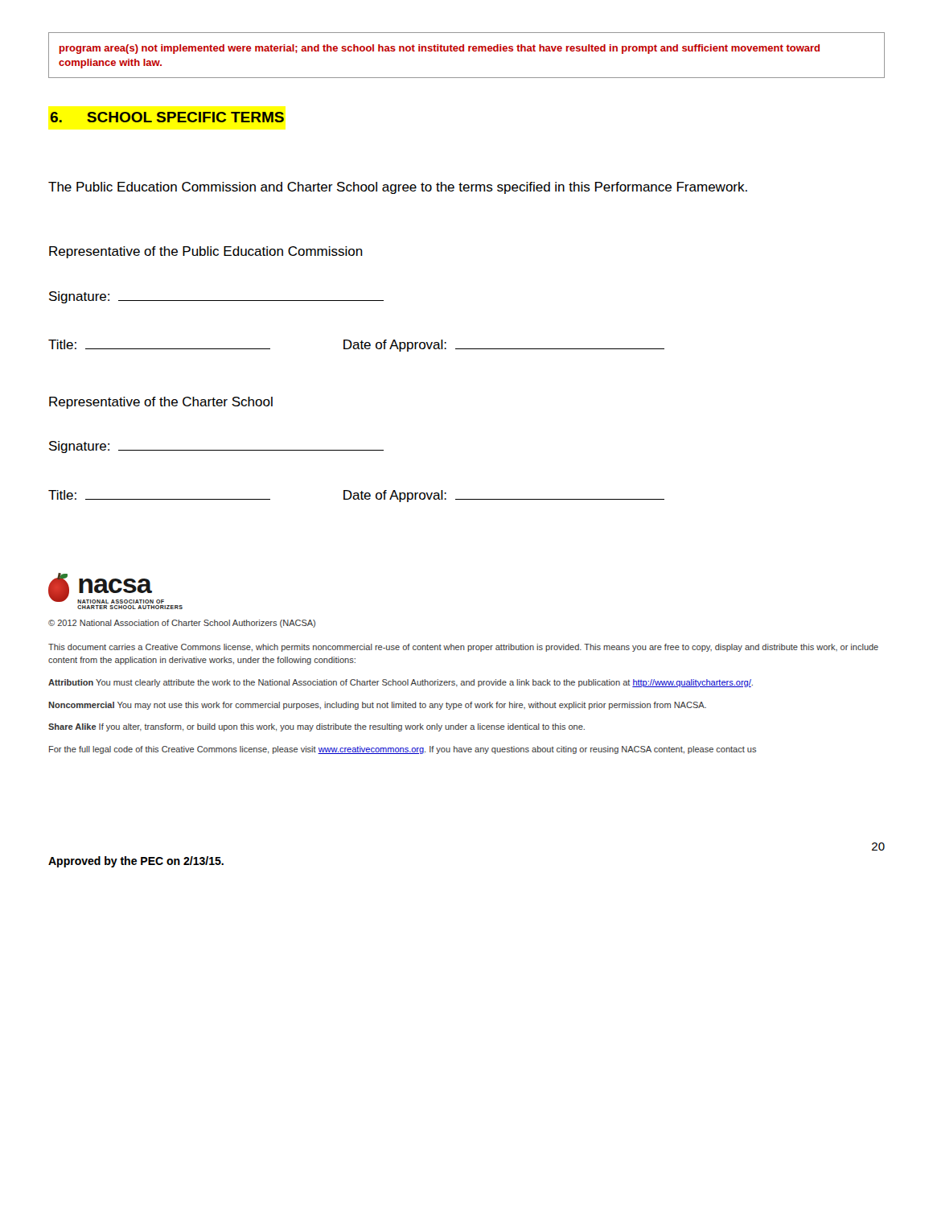program area(s) not implemented were material; and the school has not instituted remedies that have resulted in prompt and sufficient movement toward compliance with law.
6. SCHOOL SPECIFIC TERMS
The Public Education Commission and Charter School agree to the terms specified in this Performance Framework.
Representative of the Public Education Commission
Signature:
Title: Date of Approval:
Representative of the Charter School
Signature:
Title: Date of Approval:
nacsa NATIONAL ASSOCIATION OF
CHARTER SCHOOL AUTHORIZERS
© 2012 National Association of Charter School Authorizers (NACSA)
This document carries a Creative Commons license, which permits noncommercial re-use of content when proper attribution is provided. This means you are free to copy, display and distribute this work, or include content from the application in derivative works, under the following conditions:
Attribution You must clearly attribute the work to the National Association of Charter School Authorizers, and provide a link back to the publication at http://www.qualitycharters.org/.
Noncommercial You may not use this work for commercial purposes, including but not limited to any type of work for hire, without explicit prior permission from NACSA.
Share Alike If you alter, transform, or build upon this work, you may distribute the resulting work only under a license identical to this one.
For the full legal code of this Creative Commons license, please visit www.creativecommons.org. If you have any questions about citing or reusing NACSA content, please contact us
Approved by the PEC on 2/13/15. 20